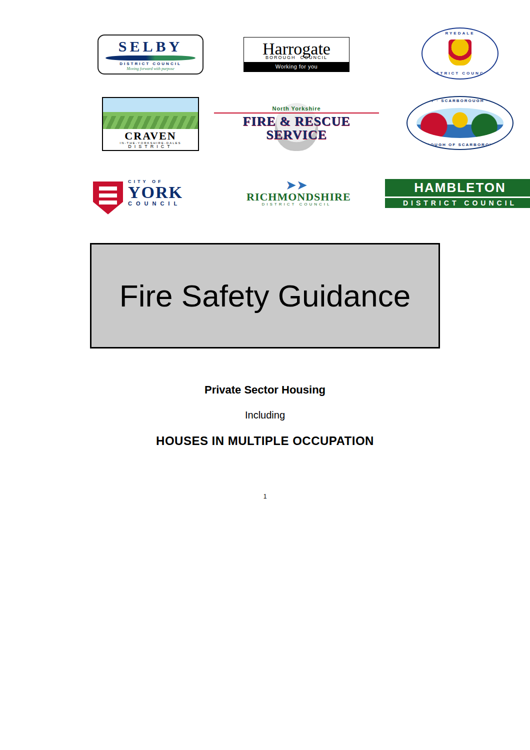| SELBY DISTRICT COUNCIL Moving forward with purpose | Harrogate BOROUGH COUNCIL Working for you | RYEDALE DISTRICT COUNCIL |
| CRAVEN IN-THE-YORKSHIRE-DALES DISTRICT | North Yorkshire FIRE & RESCUE SERVICE | WHITBY · SCARBOROUGH · FILEY BOROUGH OF SCARBOROUGH |
| CITY OF YORK COUNCIL | ➤➤ RICHMONDSHIRE DISTRICT COUNCIL | HAMBLETON DISTRICT COUNCIL |
Fire Safety Guidance
Private Sector Housing
Including
HOUSES IN MULTIPLE OCCUPATION
1